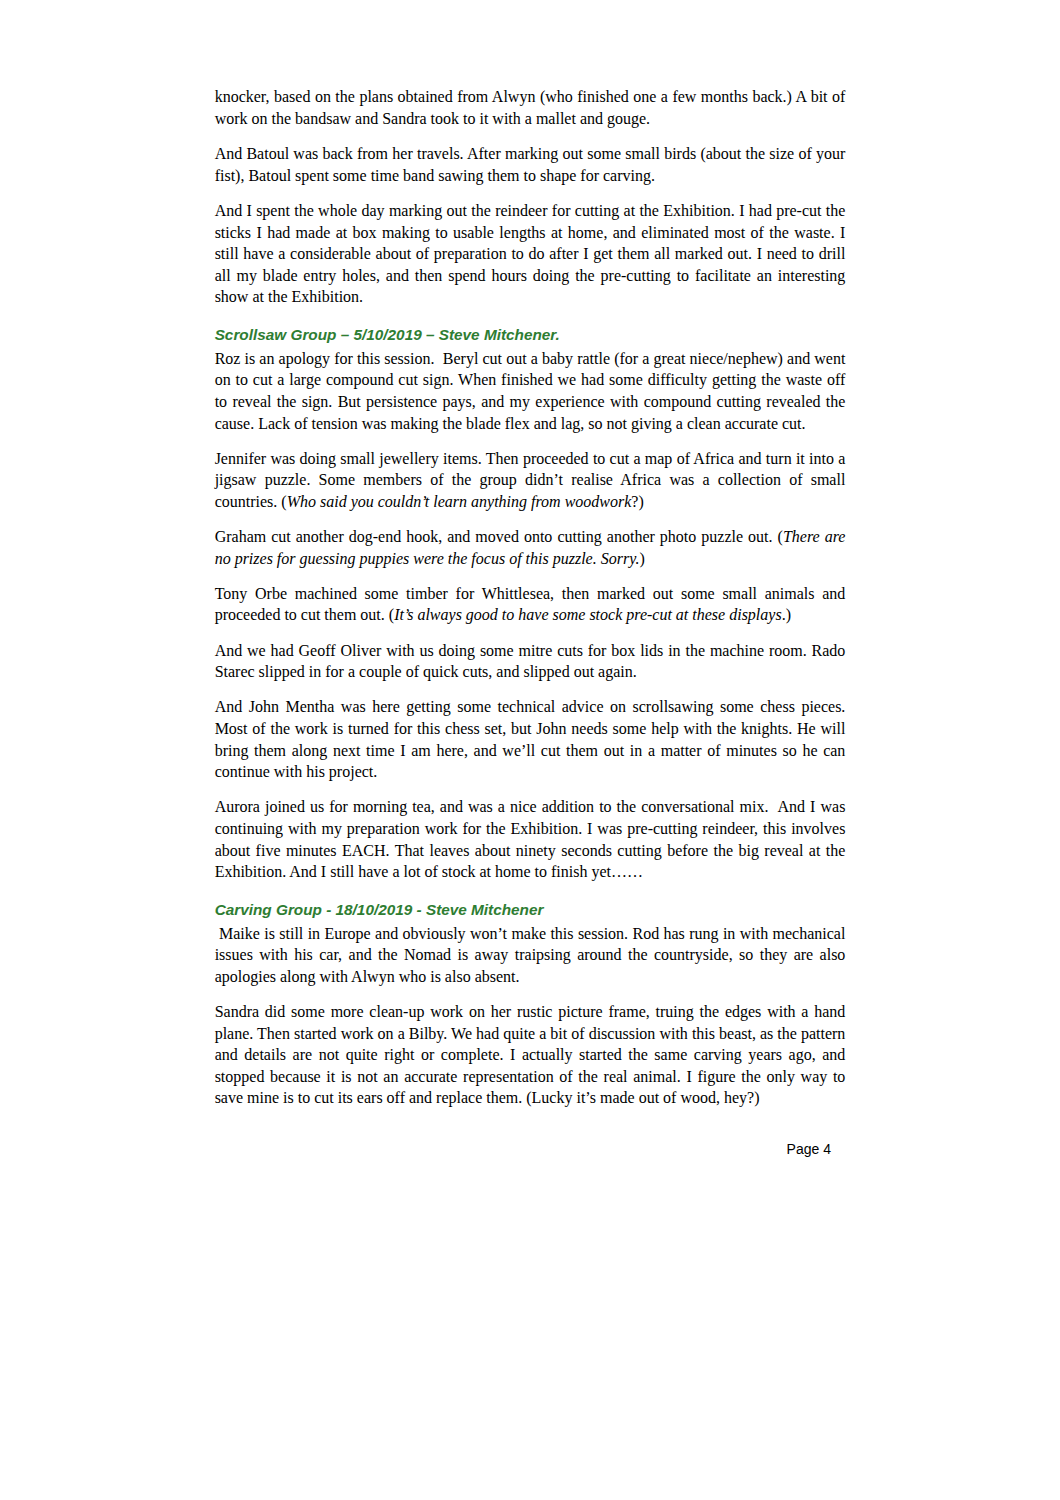knocker, based on the plans obtained from Alwyn (who finished one a few months back.) A bit of work on the bandsaw and Sandra took to it with a mallet and gouge.
And Batoul was back from her travels. After marking out some small birds (about the size of your fist), Batoul spent some time band sawing them to shape for carving.
And I spent the whole day marking out the reindeer for cutting at the Exhibition. I had pre-cut the sticks I had made at box making to usable lengths at home, and eliminated most of the waste. I still have a considerable about of preparation to do after I get them all marked out. I need to drill all my blade entry holes, and then spend hours doing the pre-cutting to facilitate an interesting show at the Exhibition.
Scrollsaw Group – 5/10/2019 – Steve Mitchener.
Roz is an apology for this session. Beryl cut out a baby rattle (for a great niece/nephew) and went on to cut a large compound cut sign. When finished we had some difficulty getting the waste off to reveal the sign. But persistence pays, and my experience with compound cutting revealed the cause. Lack of tension was making the blade flex and lag, so not giving a clean accurate cut.
Jennifer was doing small jewellery items. Then proceeded to cut a map of Africa and turn it into a jigsaw puzzle. Some members of the group didn’t realise Africa was a collection of small countries. (Who said you couldn’t learn anything from woodwork?)
Graham cut another dog-end hook, and moved onto cutting another photo puzzle out. (There are no prizes for guessing puppies were the focus of this puzzle. Sorry.)
Tony Orbe machined some timber for Whittlesea, then marked out some small animals and proceeded to cut them out. (It’s always good to have some stock pre-cut at these displays.)
And we had Geoff Oliver with us doing some mitre cuts for box lids in the machine room. Rado Starec slipped in for a couple of quick cuts, and slipped out again.
And John Mentha was here getting some technical advice on scrollsawing some chess pieces. Most of the work is turned for this chess set, but John needs some help with the knights. He will bring them along next time I am here, and we’ll cut them out in a matter of minutes so he can continue with his project.
Aurora joined us for morning tea, and was a nice addition to the conversational mix. And I was continuing with my preparation work for the Exhibition. I was pre-cutting reindeer, this involves about five minutes EACH. That leaves about ninety seconds cutting before the big reveal at the Exhibition. And I still have a lot of stock at home to finish yet……
Carving Group - 18/10/2019 - Steve Mitchener
Maike is still in Europe and obviously won’t make this session. Rod has rung in with mechanical issues with his car, and the Nomad is away traipsing around the countryside, so they are also apologies along with Alwyn who is also absent.
Sandra did some more clean-up work on her rustic picture frame, truing the edges with a hand plane. Then started work on a Bilby. We had quite a bit of discussion with this beast, as the pattern and details are not quite right or complete. I actually started the same carving years ago, and stopped because it is not an accurate representation of the real animal. I figure the only way to save mine is to cut its ears off and replace them. (Lucky it’s made out of wood, hey?)
Page 4